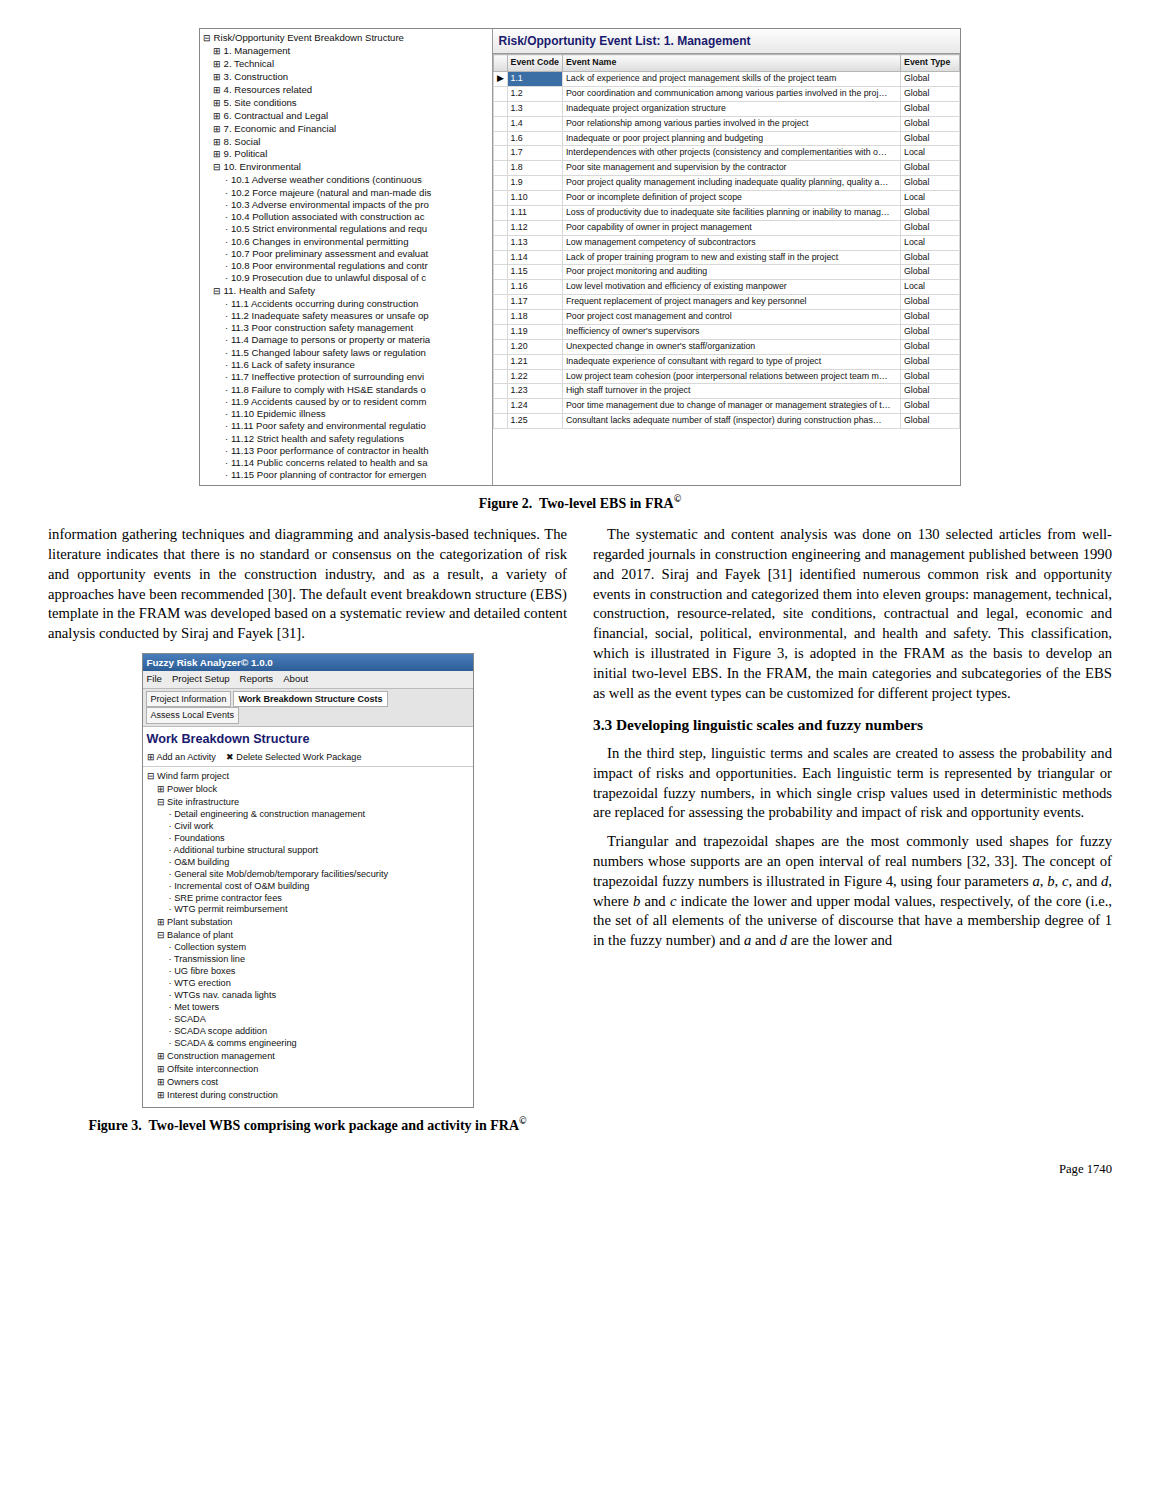Risk/Opportunity Event Breakdown Structure
1. Management
2. Technical
3. Construction
4. Resources related
5. Site conditions
6. Contractual and Legal
7. Economic and Financial
8. Social
9. Political
10. Environmental
10.1 Adverse weather conditions (continuous
10.2 Force majeure (natural and man-made dis
10.3 Adverse environmental impacts of the pro
10.4 Pollution associated with construction ac
10.5 Strict environmental regulations and requ
10.6 Changes in environmental permitting
10.7 Poor preliminary assessment and evaluat
10.8 Poor environmental regulations and contr
10.9 Prosecution due to unlawful disposal of c
11. Health and Safety
11.1 Accidents occurring during construction
11.2 Inadequate safety measures or unsafe op
11.3 Poor construction safety management
11.4 Damage to persons or property or materia
11.5 Changed labour safety laws or regulation
11.6 Lack of safety insurance
11.7 Ineffective protection of surrounding envi
11.8 Failure to comply with HS&E standards o
11.9 Accidents caused by or to resident comm
11.10 Epidemic illness
11.11 Poor safety and environmental regulatio
11.12 Strict health and safety regulations
11.13 Poor performance of contractor in health
11.14 Public concerns related to health and sa
11.15 Poor planning of contractor for emergen
Risk/Opportunity Event List: 1. Management
| | Event Code | Event Name | Event Type |
| --- | --- | --- | --- |
| ▶ | 1.1 | Lack of experience and project management skills of the project team | Global |
| | 1.2 | Poor coordination and communication among various parties involved in the proj… | Global |
| | 1.3 | Inadequate project organization structure | Global |
| | 1.4 | Poor relationship among various parties involved in the project | Global |
| | 1.6 | Inadequate or poor project planning and budgeting | Global |
| | 1.7 | Interdependences with other projects (consistency and complementarities with o… | Local |
| | 1.8 | Poor site management and supervision by the contractor | Global |
| | 1.9 | Poor project quality management including inadequate quality planning, quality a… | Global |
| | 1.10 | Poor or incomplete definition of project scope | Local |
| | 1.11 | Loss of productivity due to inadequate site facilities planning or inability to manag… | Global |
| | 1.12 | Poor capability of owner in project management | Global |
| | 1.13 | Low management competency of subcontractors | Local |
| | 1.14 | Lack of proper training program to new and existing staff in the project | Global |
| | 1.15 | Poor project monitoring and auditing | Global |
| | 1.16 | Low level motivation and efficiency of existing manpower | Local |
| | 1.17 | Frequent replacement of project managers and key personnel | Global |
| | 1.18 | Poor project cost management and control | Global |
| | 1.19 | Inefficiency of owner's supervisors | Global |
| | 1.20 | Unexpected change in owner's staff/organization | Global |
| | 1.21 | Inadequate experience of consultant with regard to type of project | Global |
| | 1.22 | Low project team cohesion (poor interpersonal relations between project team m… | Global |
| | 1.23 | High staff turnover in the project | Global |
| | 1.24 | Poor time management due to change of manager or management strategies of t… | Global |
| | 1.25 | Consultant lacks adequate number of staff (inspector) during construction phas… | Global |
Figure 2. Two-level EBS in FRA©
information gathering techniques and diagramming and analysis-based techniques. The literature indicates that there is no standard or consensus on the categorization of risk and opportunity events in the construction industry, and as a result, a variety of approaches have been recommended [30]. The default event breakdown structure (EBS) template in the FRAM was developed based on a systematic review and detailed content analysis conducted by Siraj and Fayek [31].
Fuzzy Risk Analyzer© 1.0.0
File Project Setup Reports About
Project Information Work Breakdown Structure Costs Assess Local Events
Work Breakdown Structure
⊞ Add an Activity✖ Delete Selected Work Package
Wind farm project
Power block
Site infrastructure
Detail engineering & construction management
Civil work
Foundations
Additional turbine structural support
O&M building
General site Mob/demob/temporary facilities/security
Incremental cost of O&M building
SRE prime contractor fees
WTG permit reimbursement
Plant substation
Balance of plant
Collection system
Transmission line
UG fibre boxes
WTG erection
WTGs nav. canada lights
Met towers
SCADA
SCADA scope addition
SCADA & comms engineering
Construction management
Offsite interconnection
Owners cost
Interest during construction
Figure 3. Two-level WBS comprising work package and activity in FRA©
The systematic and content analysis was done on 130 selected articles from well-regarded journals in construction engineering and management published between 1990 and 2017. Siraj and Fayek [31] identified numerous common risk and opportunity events in construction and categorized them into eleven groups: management, technical, construction, resource-related, site conditions, contractual and legal, economic and financial, social, political, environmental, and health and safety. This classification, which is illustrated in Figure 3, is adopted in the FRAM as the basis to develop an initial two-level EBS. In the FRAM, the main categories and subcategories of the EBS as well as the event types can be customized for different project types.
3.3 Developing linguistic scales and fuzzy numbers
In the third step, linguistic terms and scales are created to assess the probability and impact of risks and opportunities. Each linguistic term is represented by triangular or trapezoidal fuzzy numbers, in which single crisp values used in deterministic methods are replaced for assessing the probability and impact of risk and opportunity events.
Triangular and trapezoidal shapes are the most commonly used shapes for fuzzy numbers whose supports are an open interval of real numbers [32, 33]. The concept of trapezoidal fuzzy numbers is illustrated in Figure 4, using four parameters a, b, c, and d, where b and c indicate the lower and upper modal values, respectively, of the core (i.e., the set of all elements of the universe of discourse that have a membership degree of 1 in the fuzzy number) and a and d are the lower and
Page 1740